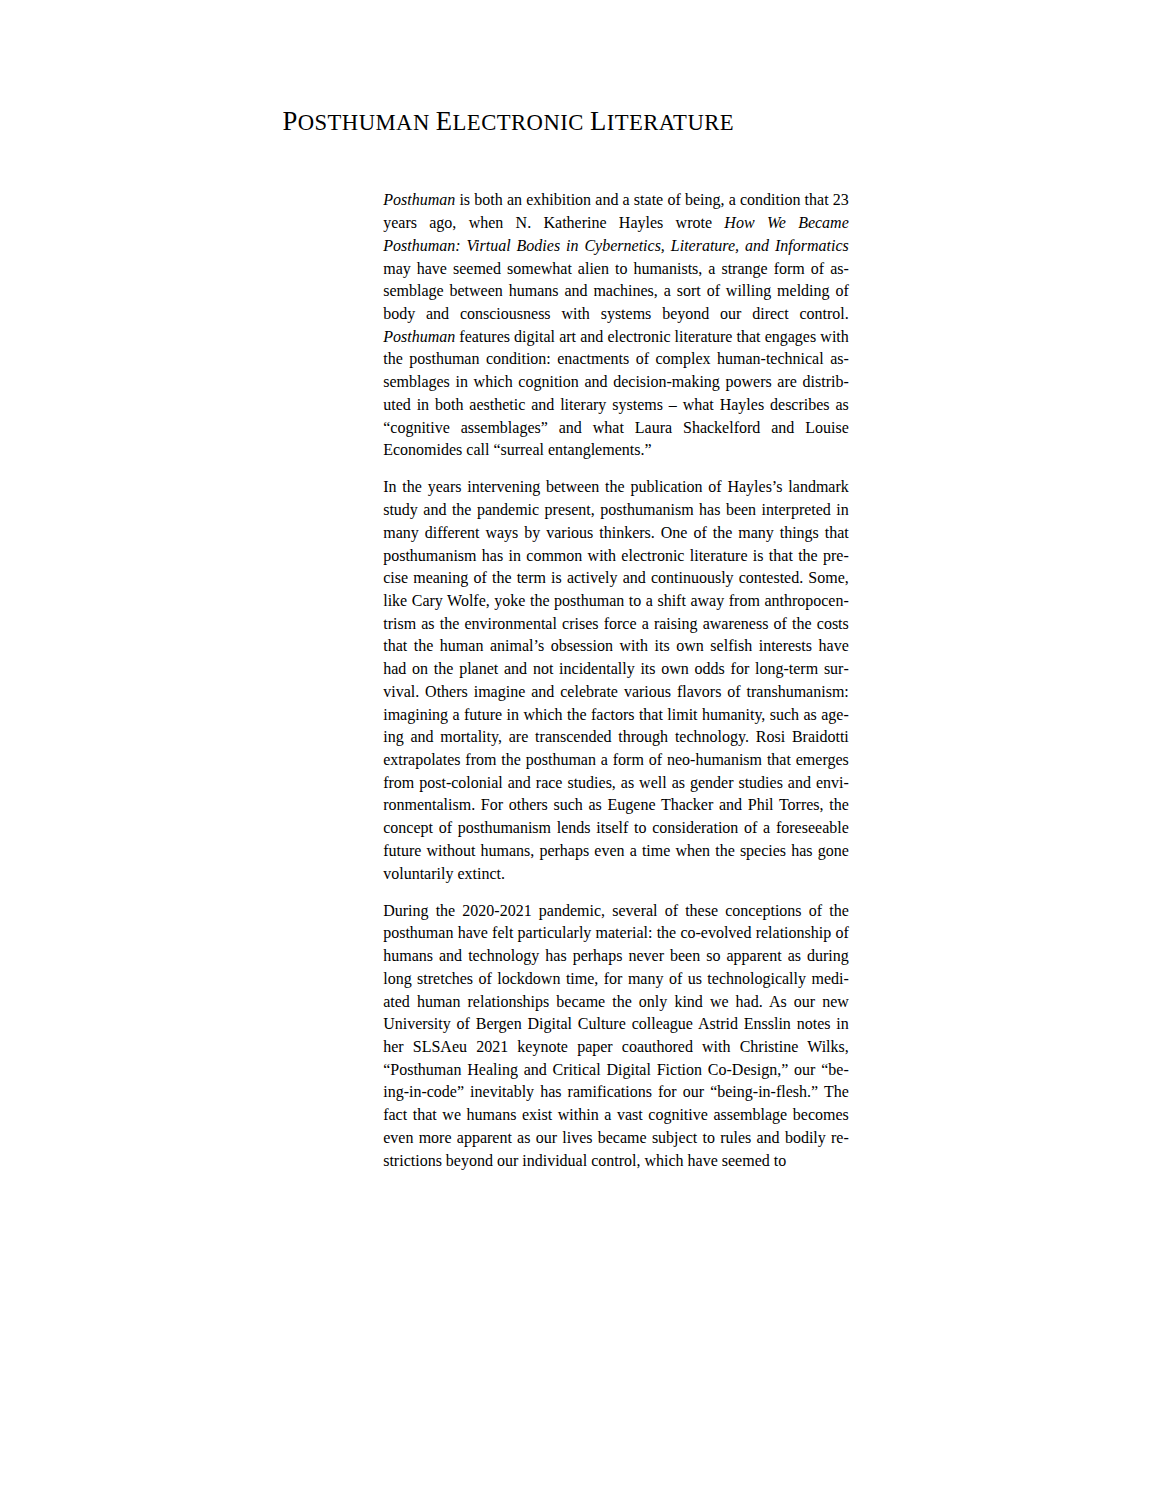POSTHUMAN ELECTRONIC LITERATURE
Posthuman is both an exhibition and a state of being, a condition that 23 years ago, when N. Katherine Hayles wrote How We Became Posthuman: Virtual Bodies in Cybernetics, Literature, and Informatics may have seemed somewhat alien to humanists, a strange form of assemblage between humans and machines, a sort of willing melding of body and consciousness with systems beyond our direct control. Posthuman features digital art and electronic literature that engages with the posthuman condition: enactments of complex human-technical assemblages in which cognition and decision-making powers are distributed in both aesthetic and literary systems – what Hayles describes as “cognitive assemblages” and what Laura Shackelford and Louise Economides call “surreal entanglements.”
In the years intervening between the publication of Hayles’s landmark study and the pandemic present, posthumanism has been interpreted in many different ways by various thinkers. One of the many things that posthumanism has in common with electronic literature is that the precise meaning of the term is actively and continuously contested. Some, like Cary Wolfe, yoke the posthuman to a shift away from anthropocentrism as the environmental crises force a raising awareness of the costs that the human animal’s obsession with its own selfish interests have had on the planet and not incidentally its own odds for long-term survival. Others imagine and celebrate various flavors of transhumanism: imagining a future in which the factors that limit humanity, such as ageing and mortality, are transcended through technology. Rosi Braidotti extrapolates from the posthuman a form of neo-humanism that emerges from post-colonial and race studies, as well as gender studies and environmentalism. For others such as Eugene Thacker and Phil Torres, the concept of posthumanism lends itself to consideration of a foreseeable future without humans, perhaps even a time when the species has gone voluntarily extinct.
During the 2020-2021 pandemic, several of these conceptions of the posthuman have felt particularly material: the co-evolved relationship of humans and technology has perhaps never been so apparent as during long stretches of lockdown time, for many of us technologically mediated human relationships became the only kind we had. As our new University of Bergen Digital Culture colleague Astrid Ensslin notes in her SLSAeu 2021 keynote paper coauthored with Christine Wilks, “Posthuman Healing and Critical Digital Fiction Co-Design,” our “being-in-code” inevitably has ramifications for our “being-in-flesh.” The fact that we humans exist within a vast cognitive assemblage becomes even more apparent as our lives became subject to rules and bodily restrictions beyond our individual control, which have seemed to